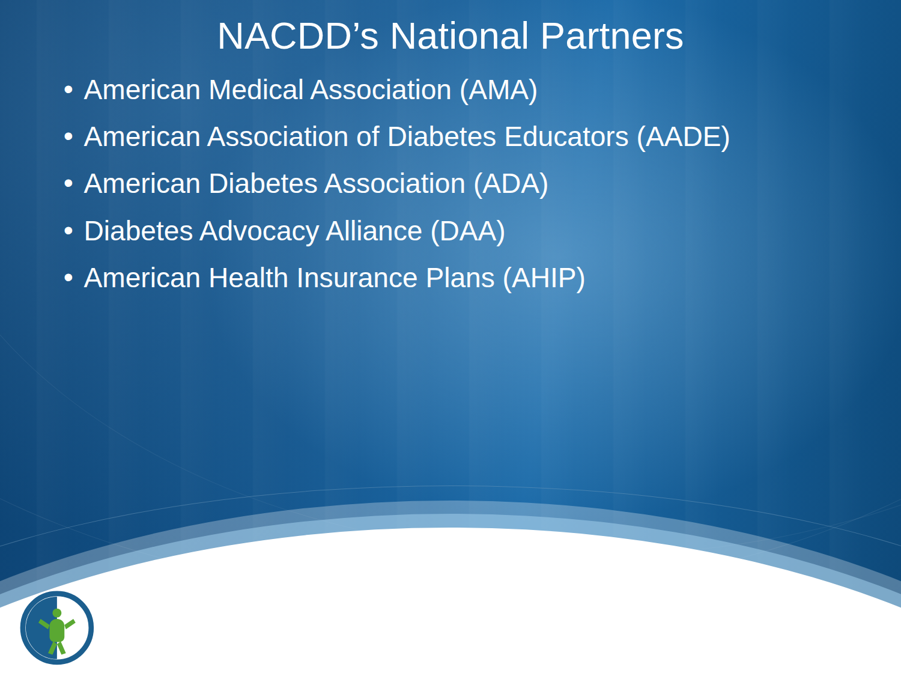NACDD’s National Partners
American Medical Association (AMA)
American Association of Diabetes Educators (AADE)
American Diabetes Association (ADA)
Diabetes Advocacy Alliance (DAA)
American Health Insurance Plans (AHIP)